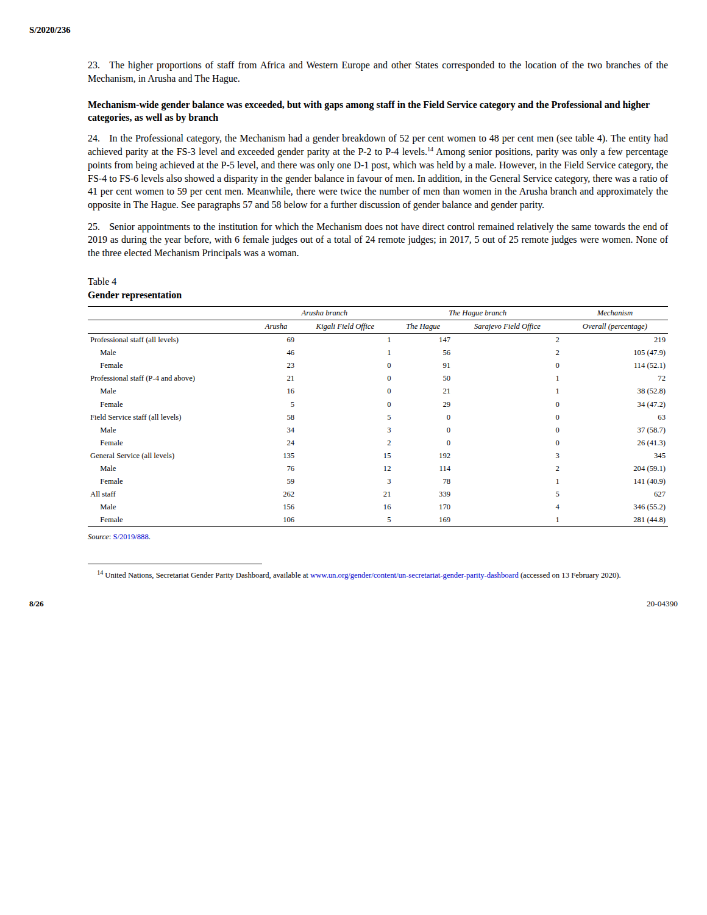S/2020/236
23. The higher proportions of staff from Africa and Western Europe and other States corresponded to the location of the two branches of the Mechanism, in Arusha and The Hague.
Mechanism-wide gender balance was exceeded, but with gaps among staff in the Field Service category and the Professional and higher categories, as well as by branch
24. In the Professional category, the Mechanism had a gender breakdown of 52 per cent women to 48 per cent men (see table 4). The entity had achieved parity at the FS-3 level and exceeded gender parity at the P-2 to P-4 levels.14 Among senior positions, parity was only a few percentage points from being achieved at the P-5 level, and there was only one D-1 post, which was held by a male. However, in the Field Service category, the FS-4 to FS-6 levels also showed a disparity in the gender balance in favour of men. In addition, in the General Service category, there was a ratio of 41 per cent women to 59 per cent men. Meanwhile, there were twice the number of men than women in the Arusha branch and approximately the opposite in The Hague. See paragraphs 57 and 58 below for a further discussion of gender balance and gender parity.
25. Senior appointments to the institution for which the Mechanism does not have direct control remained relatively the same towards the end of 2019 as during the year before, with 6 female judges out of a total of 24 remote judges; in 2017, 5 out of 25 remote judges were women. None of the three elected Mechanism Principals was a woman.
Table 4
Gender representation
| | Arusha branch | The Hague branch | Mechanism |
| --- | --- | --- | --- |
| | Arusha | Kigali Field Office | The Hague | Sarajevo Field Office | Overall (percentage) |
| Professional staff (all levels) | 69 | 1 | 147 | 2 | 219 |
| Male | 46 | 1 | 56 | 2 | 105 (47.9) |
| Female | 23 | 0 | 91 | 0 | 114 (52.1) |
| Professional staff (P-4 and above) | 21 | 0 | 50 | 1 | 72 |
| Male | 16 | 0 | 21 | 1 | 38 (52.8) |
| Female | 5 | 0 | 29 | 0 | 34 (47.2) |
| Field Service staff (all levels) | 58 | 5 | 0 | 0 | 63 |
| Male | 34 | 3 | 0 | 0 | 37 (58.7) |
| Female | 24 | 2 | 0 | 0 | 26 (41.3) |
| General Service (all levels) | 135 | 15 | 192 | 3 | 345 |
| Male | 76 | 12 | 114 | 2 | 204 (59.1) |
| Female | 59 | 3 | 78 | 1 | 141 (40.9) |
| All staff | 262 | 21 | 339 | 5 | 627 |
| Male | 156 | 16 | 170 | 4 | 346 (55.2) |
| Female | 106 | 5 | 169 | 1 | 281 (44.8) |
Source: S/2019/888.
14 United Nations, Secretariat Gender Parity Dashboard, available at www.un.org/gender/content/un-secretariat-gender-parity-dashboard (accessed on 13 February 2020).
8/26
20-04390